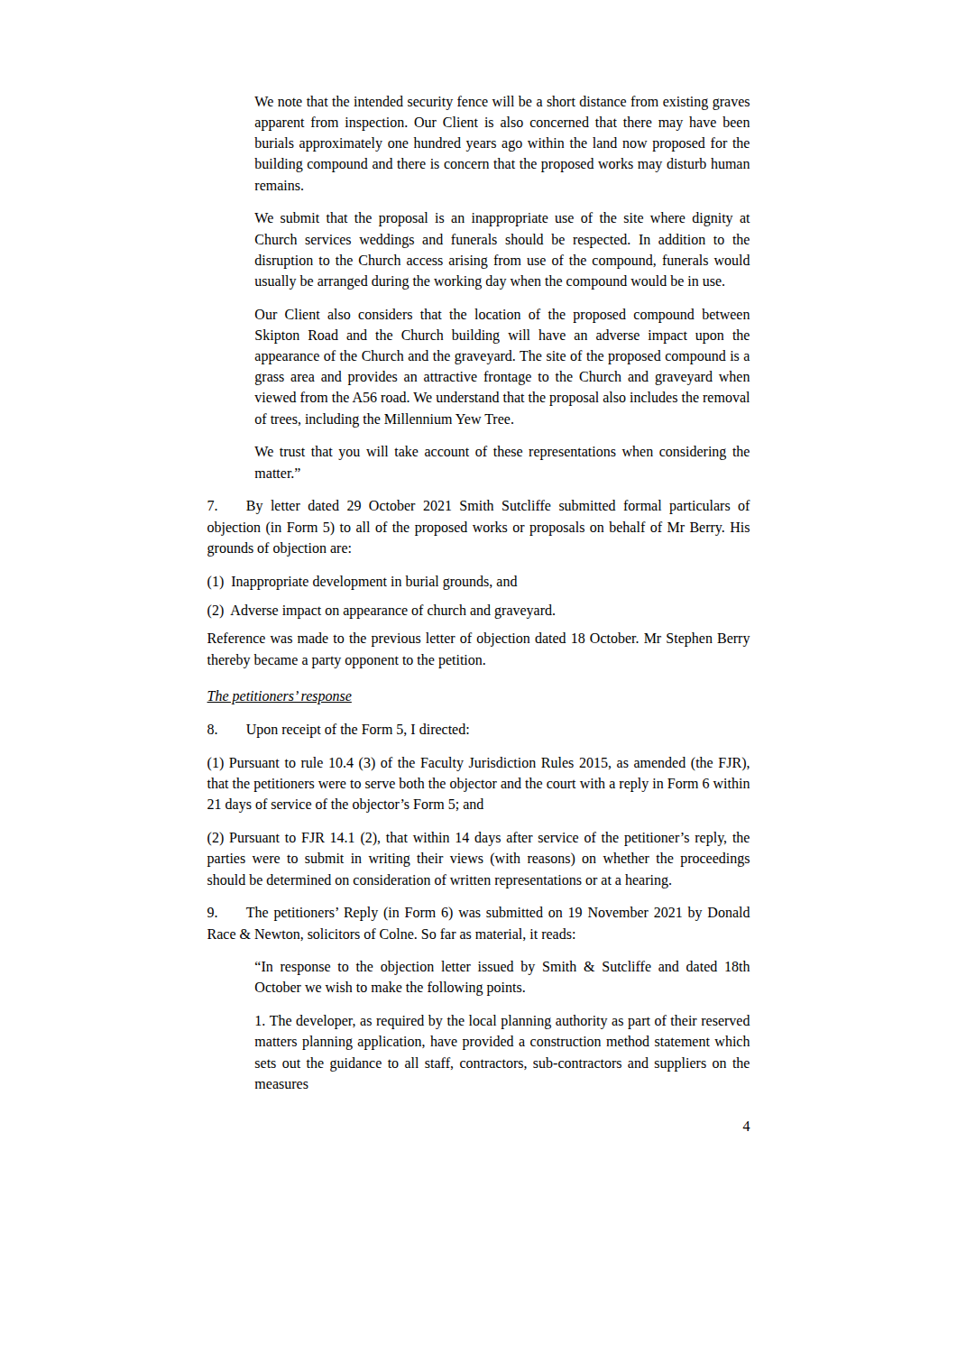We note that the intended security fence will be a short distance from existing graves apparent from inspection. Our Client is also concerned that there may have been burials approximately one hundred years ago within the land now proposed for the building compound and there is concern that the proposed works may disturb human remains.
We submit that the proposal is an inappropriate use of the site where dignity at Church services weddings and funerals should be respected. In addition to the disruption to the Church access arising from use of the compound, funerals would usually be arranged during the working day when the compound would be in use.
Our Client also considers that the location of the proposed compound between Skipton Road and the Church building will have an adverse impact upon the appearance of the Church and the graveyard. The site of the proposed compound is a grass area and provides an attractive frontage to the Church and graveyard when viewed from the A56 road. We understand that the proposal also includes the removal of trees, including the Millennium Yew Tree.
We trust that you will take account of these representations when considering the matter.”
7. By letter dated 29 October 2021 Smith Sutcliffe submitted formal particulars of objection (in Form 5) to all of the proposed works or proposals on behalf of Mr Berry. His grounds of objection are:
(1) Inappropriate development in burial grounds, and
(2) Adverse impact on appearance of church and graveyard.
Reference was made to the previous letter of objection dated 18 October. Mr Stephen Berry thereby became a party opponent to the petition.
The petitioners’ response
8. Upon receipt of the Form 5, I directed:
(1) Pursuant to rule 10.4 (3) of the Faculty Jurisdiction Rules 2015, as amended (the FJR), that the petitioners were to serve both the objector and the court with a reply in Form 6 within 21 days of service of the objector’s Form 5; and
(2) Pursuant to FJR 14.1 (2), that within 14 days after service of the petitioner’s reply, the parties were to submit in writing their views (with reasons) on whether the proceedings should be determined on consideration of written representations or at a hearing.
9. The petitioners’ Reply (in Form 6) was submitted on 19 November 2021 by Donald Race & Newton, solicitors of Colne. So far as material, it reads:
“In response to the objection letter issued by Smith & Sutcliffe and dated 18th October we wish to make the following points.
1. The developer, as required by the local planning authority as part of their reserved matters planning application, have provided a construction method statement which sets out the guidance to all staff, contractors, sub-contractors and suppliers on the measures
4